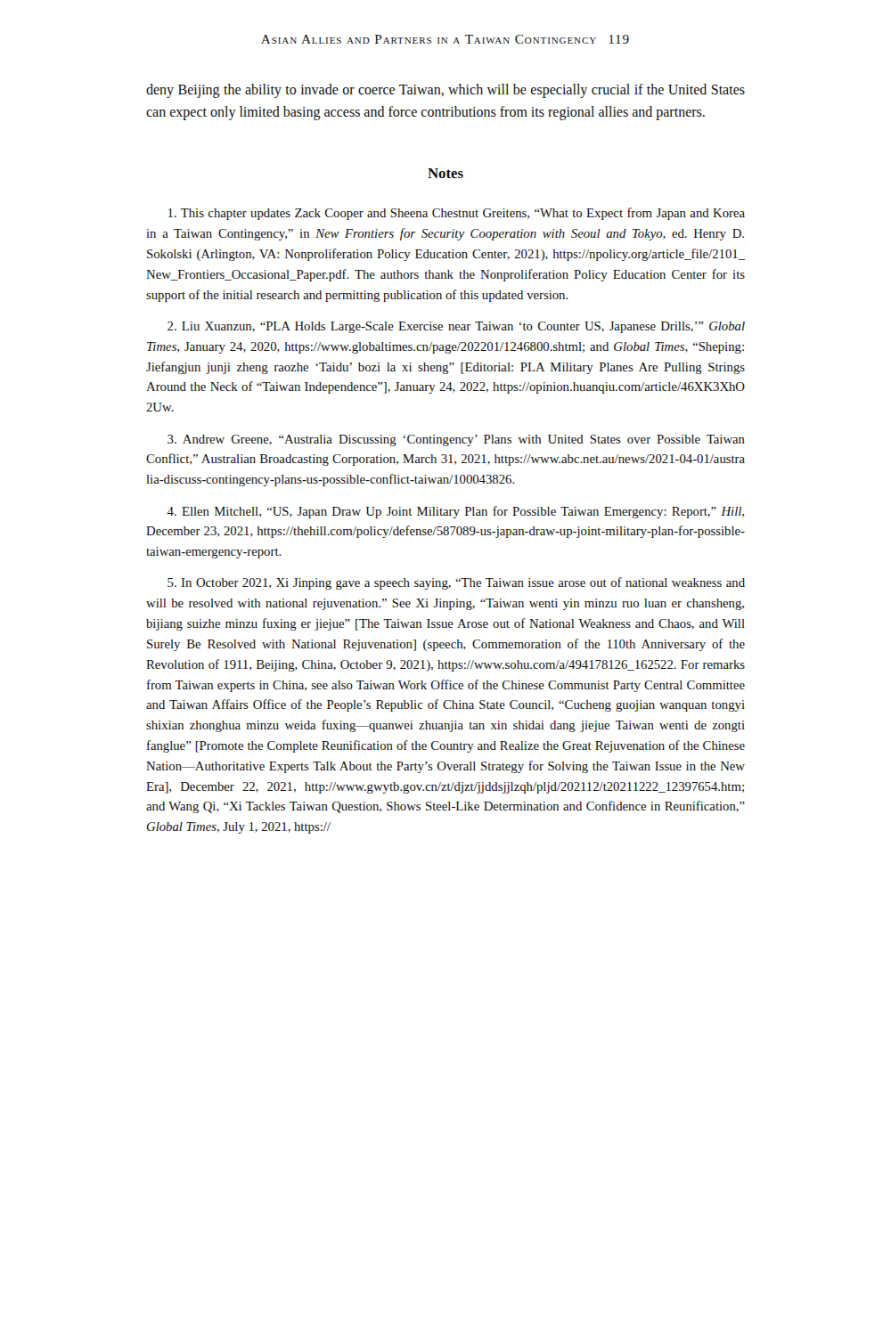Asian Allies and Partners in a Taiwan Contingency119
deny Beijing the ability to invade or coerce Taiwan, which will be especially crucial if the United States can expect only limited basing access and force contributions from its regional allies and partners.
Notes
This chapter updates Zack Cooper and Sheena Chestnut Greitens, “What to Expect from Japan and Korea in a Taiwan Contingency,” in New Frontiers for Security Cooperation with Seoul and Tokyo, ed. Henry D. Sokolski (Arlington, VA: Nonproliferation Policy Education Center, 2021), https://npolicy.org/article_file/2101_New_Frontiers_Occasional_Paper.pdf. The authors thank the Nonproliferation Policy Education Center for its support of the initial research and permitting publication of this updated version.
Liu Xuanzun, “PLA Holds Large-Scale Exercise near Taiwan ‘to Counter US, Japanese Drills,’” Global Times, January 24, 2020, https://www.globaltimes.cn/page/202201/1246800.shtml; and Global Times, “Sheping: Jiefangjun junji zheng raozhe ‘Taidu’ bozi la xi sheng” [Editorial: PLA Military Planes Are Pulling Strings Around the Neck of “Taiwan Independence”], January 24, 2022, https://opinion.huanqiu.com/article/46XK3XhO2Uw.
Andrew Greene, “Australia Discussing ‘Contingency’ Plans with United States over Possible Taiwan Conflict,” Australian Broadcasting Corporation, March 31, 2021, https://www.abc.net.au/news/2021-04-01/australia-discuss-contingency-plans-us-possible-conflict-taiwan/100043826.
Ellen Mitchell, “US, Japan Draw Up Joint Military Plan for Possible Taiwan Emergency: Report,” Hill, December 23, 2021, https://thehill.com/policy/defense/587089-us-japan-draw-up-joint-military-plan-for-possible-taiwan-emergency-report.
In October 2021, Xi Jinping gave a speech saying, “The Taiwan issue arose out of national weakness and will be resolved with national rejuvenation.” See Xi Jinping, “Taiwan wenti yin minzu ruo luan er chansheng, bijiang suizhe minzu fuxing er jiejue” [The Taiwan Issue Arose out of National Weakness and Chaos, and Will Surely Be Resolved with National Rejuvenation] (speech, Commemoration of the 110th Anniversary of the Revolution of 1911, Beijing, China, October 9, 2021), https://www.sohu.com/a/494178126_162522. For remarks from Taiwan experts in China, see also Taiwan Work Office of the Chinese Communist Party Central Committee and Taiwan Affairs Office of the People’s Republic of China State Council, “Cucheng guojian wanquan tongyi shixian zhonghua minzu weida fuxing—quanwei zhuanjia tan xin shidai dang jiejue Taiwan wenti de zongti fanglue” [Promote the Complete Reunification of the Country and Realize the Great Rejuvenation of the Chinese Nation—Authoritative Experts Talk About the Party’s Overall Strategy for Solving the Taiwan Issue in the New Era], December 22, 2021, http://www.gwytb.gov.cn/zt/djzt/jjddsjjlzqh/pljd/202112/t20211222_12397654.htm; and Wang Qi, “Xi Tackles Taiwan Question, Shows Steel-Like Determination and Confidence in Reunification,” Global Times, July 1, 2021, https://